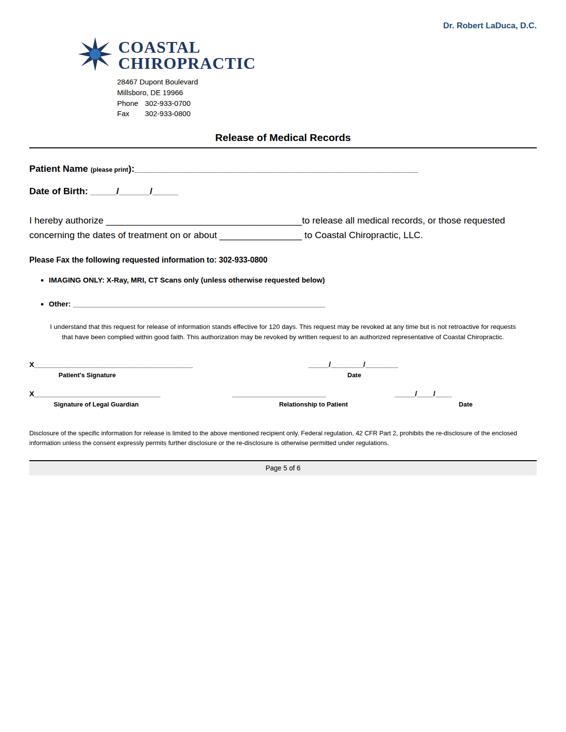Dr. Robert LaDuca, D.C.
COASTAL
CHIROPRACTIC
| 28467 Dupont Boulevard |
| Millsboro, DE 19966 |
| Phone | 302-933-0700 |
| Fax | 302-933-0800 |
Release of Medical Records
Patient Name (please print):_______________________________________________________
Date of Birth: _____/______/_____
I hereby authorize ______________________________________to release all medical records, or those requested concerning the dates of treatment on or about ________________ to Coastal Chiropractic, LLC.
Please Fax the following requested information to: 302-933-0800
IMAGING ONLY: X-Ray, MRI, CT Scans only (unless otherwise requested below)
Other: ______________________________________________________________
I understand that this request for release of information stands effective for 120 days. This request may be revoked at any time but is not retroactive for requests that have been complied within good faith. This authorization may be revoked by written request to an authorized representative of Coastal Chiropractic.
| X_______________________________________ | _____/________/________ |
| Patient's Signature | Date |
| X_______________________________ | _______________________ | _____/____/____ |
| Signature of Legal Guardian | Relationship to Patient | Date |
Disclosure of the specific information for release is limited to the above mentioned recipient only. Federal regulation, 42 CFR Part 2, prohibits the re-disclosure of the enclosed information unless the consent expressly permits further disclosure or the re-disclosure is otherwise permitted under regulations.
Page 5 of 6